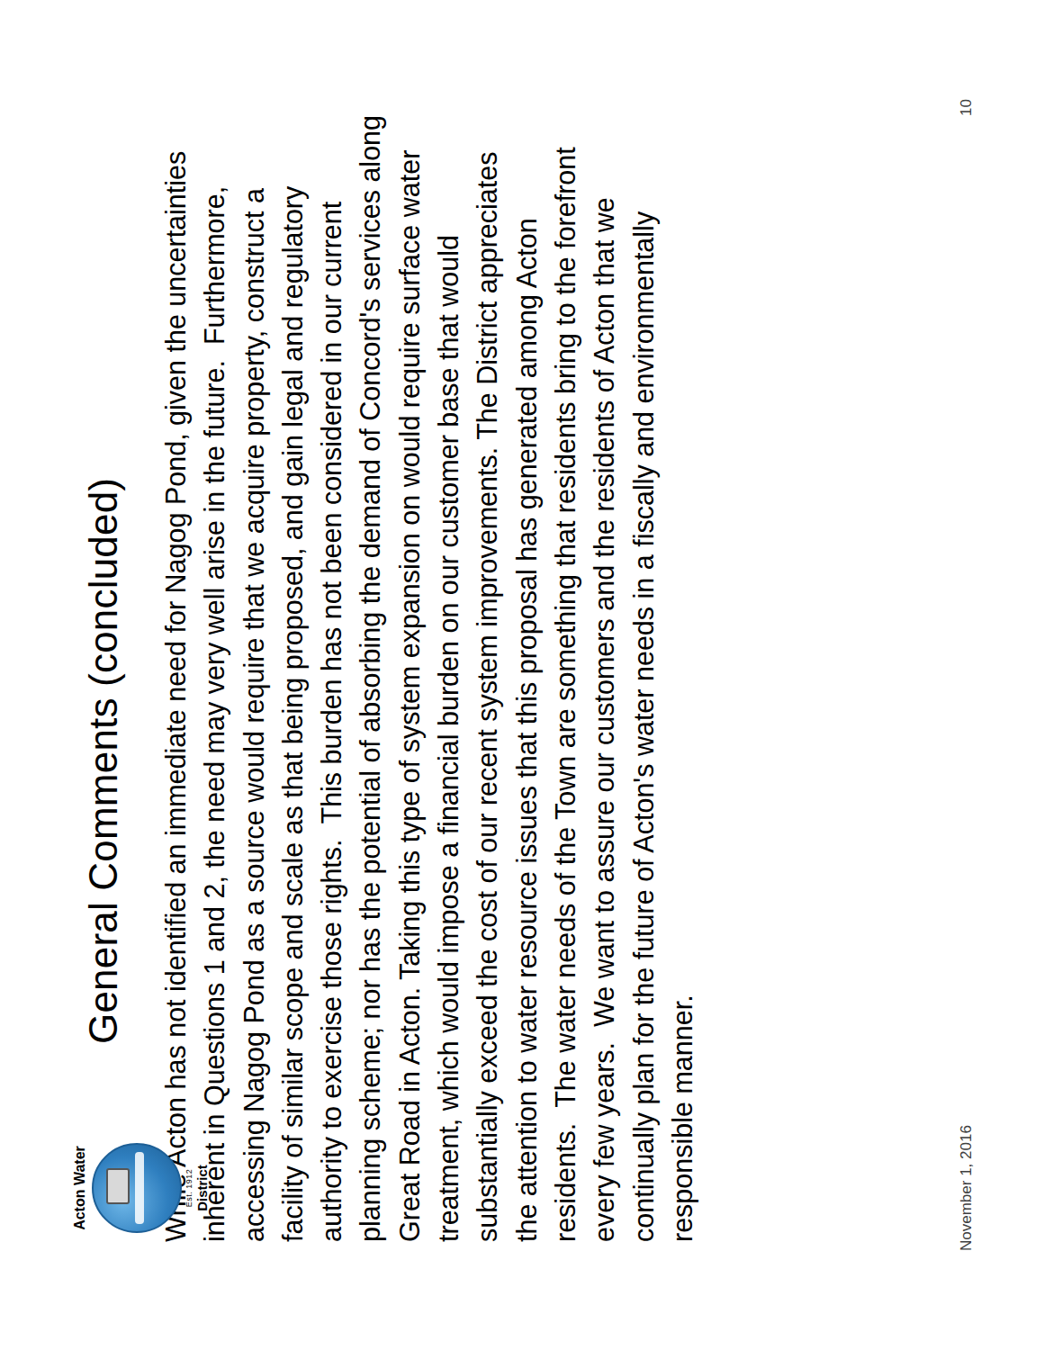Acton Water
Est. 1912
District
General Comments (concluded)
While Acton has not identified an immediate need for Nagog Pond, given the uncertainties inherent in Questions 1 and 2, the need may very well arise in the future. Furthermore, accessing Nagog Pond as a source would require that we acquire property, construct a facility of similar scope and scale as that being proposed, and gain legal and regulatory authority to exercise those rights. This burden has not been considered in our current planning scheme; nor has the potential of absorbing the demand of Concord's services along Great Road in Acton. Taking this type of system expansion on would require surface water treatment, which would impose a financial burden on our customer base that would substantially exceed the cost of our recent system improvements. The District appreciates the attention to water resource issues that this proposal has generated among Acton residents. The water needs of the Town are something that residents bring to the forefront every few years. We want to assure our customers and the residents of Acton that we continually plan for the future of Acton's water needs in a fiscally and environmentally responsible manner.
November 1, 2016 10